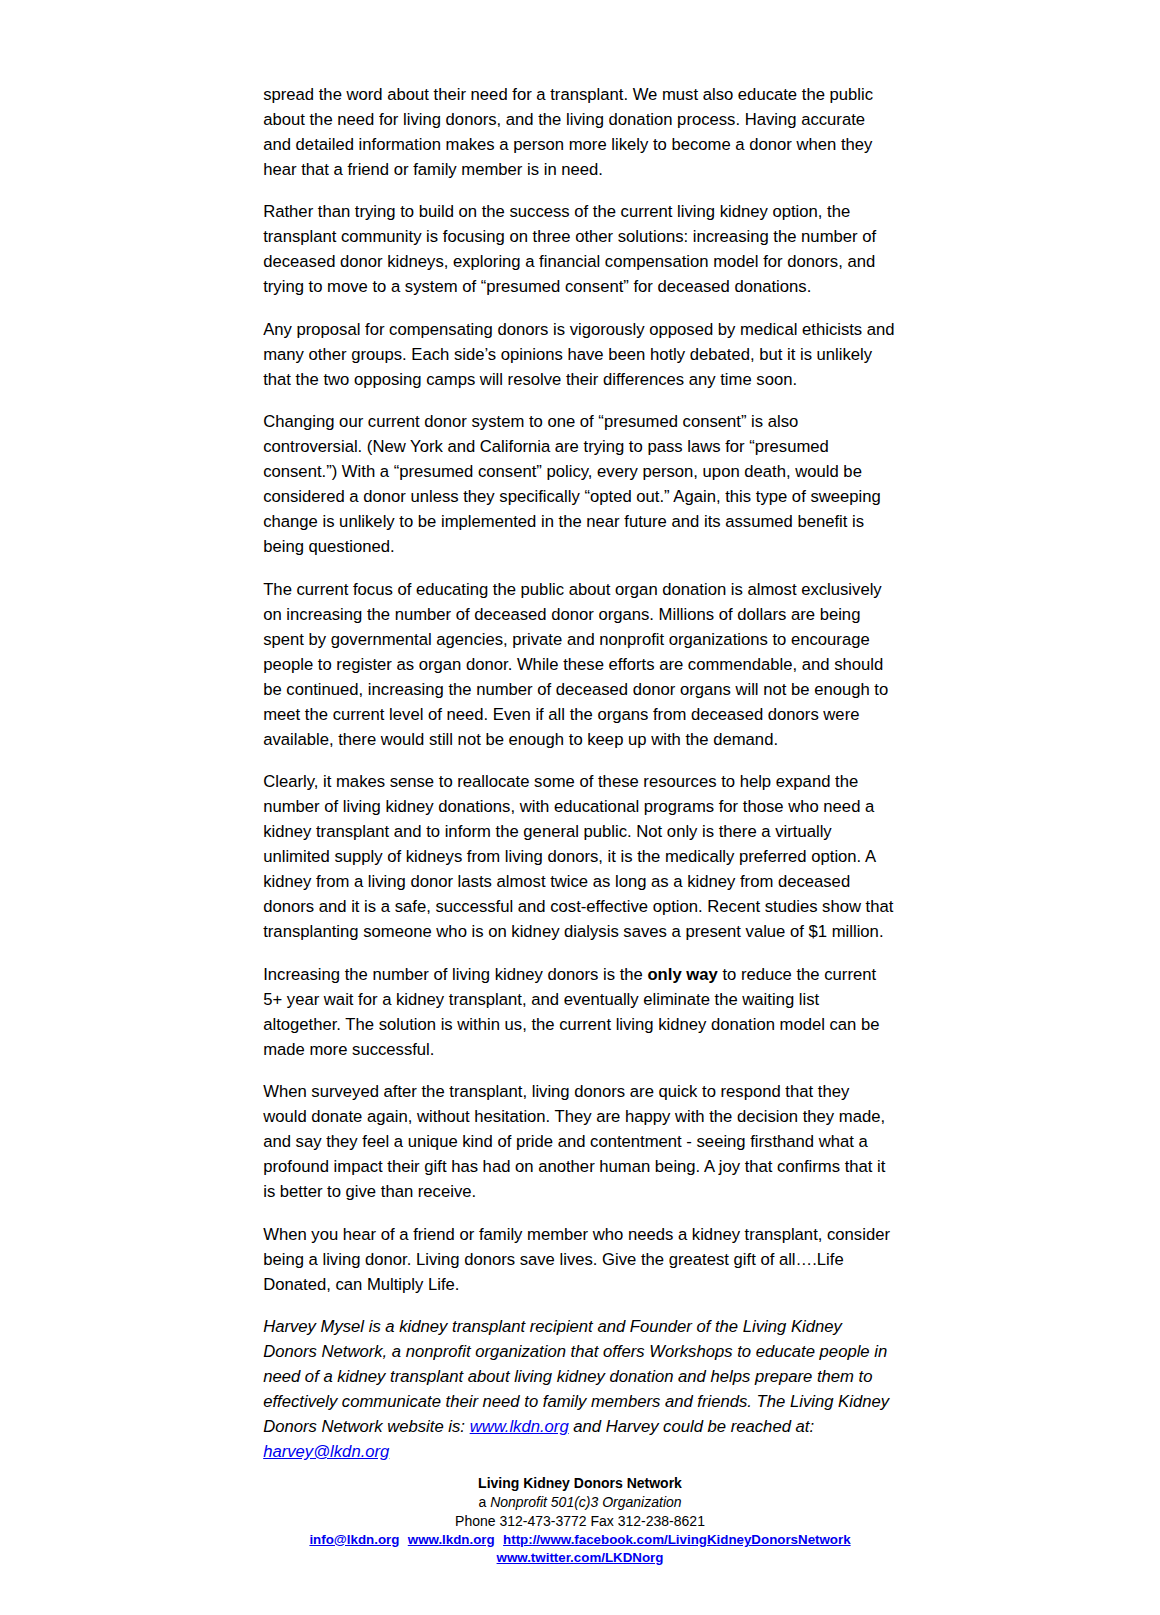spread the word about their need for a transplant. We must also educate the public about the need for living donors, and the living donation process. Having accurate and detailed information makes a person more likely to become a donor when they hear that a friend or family member is in need.
Rather than trying to build on the success of the current living kidney option, the transplant community is focusing on three other solutions: increasing the number of deceased donor kidneys, exploring a financial compensation model for donors, and trying to move to a system of “presumed consent” for deceased donations.
Any proposal for compensating donors is vigorously opposed by medical ethicists and many other groups. Each side’s opinions have been hotly debated, but it is unlikely that the two opposing camps will resolve their differences any time soon.
Changing our current donor system to one of “presumed consent” is also controversial. (New York and California are trying to pass laws for “presumed consent.”) With a “presumed consent” policy, every person, upon death, would be considered a donor unless they specifically “opted out.” Again, this type of sweeping change is unlikely to be implemented in the near future and its assumed benefit is being questioned.
The current focus of educating the public about organ donation is almost exclusively on increasing the number of deceased donor organs. Millions of dollars are being spent by governmental agencies, private and nonprofit organizations to encourage people to register as organ donor. While these efforts are commendable, and should be continued, increasing the number of deceased donor organs will not be enough to meet the current level of need. Even if all the organs from deceased donors were available, there would still not be enough to keep up with the demand.
Clearly, it makes sense to reallocate some of these resources to help expand the number of living kidney donations, with educational programs for those who need a kidney transplant and to inform the general public. Not only is there a virtually unlimited supply of kidneys from living donors, it is the medically preferred option. A kidney from a living donor lasts almost twice as long as a kidney from deceased donors and it is a safe, successful and cost-effective option. Recent studies show that transplanting someone who is on kidney dialysis saves a present value of $1 million.
Increasing the number of living kidney donors is the only way to reduce the current 5+ year wait for a kidney transplant, and eventually eliminate the waiting list altogether. The solution is within us, the current living kidney donation model can be made more successful.
When surveyed after the transplant, living donors are quick to respond that they would donate again, without hesitation. They are happy with the decision they made, and say they feel a unique kind of pride and contentment - seeing firsthand what a profound impact their gift has had on another human being. A joy that confirms that it is better to give than receive.
When you hear of a friend or family member who needs a kidney transplant, consider being a living donor. Living donors save lives. Give the greatest gift of all….Life Donated, can Multiply Life.
Harvey Mysel is a kidney transplant recipient and Founder of the Living Kidney Donors Network, a nonprofit organization that offers Workshops to educate people in need of a kidney transplant about living kidney donation and helps prepare them to effectively communicate their need to family members and friends. The Living Kidney Donors Network website is: www.lkdn.org and Harvey could be reached at: harvey@lkdn.org
Living Kidney Donors Network
a Nonprofit 501(c)3 Organization
Phone 312-473-3772 Fax 312-238-8621
info@lkdn.org www.lkdn.org http://www.facebook.com/LivingKidneyDonorsNetwork www.twitter.com/LKDNorg